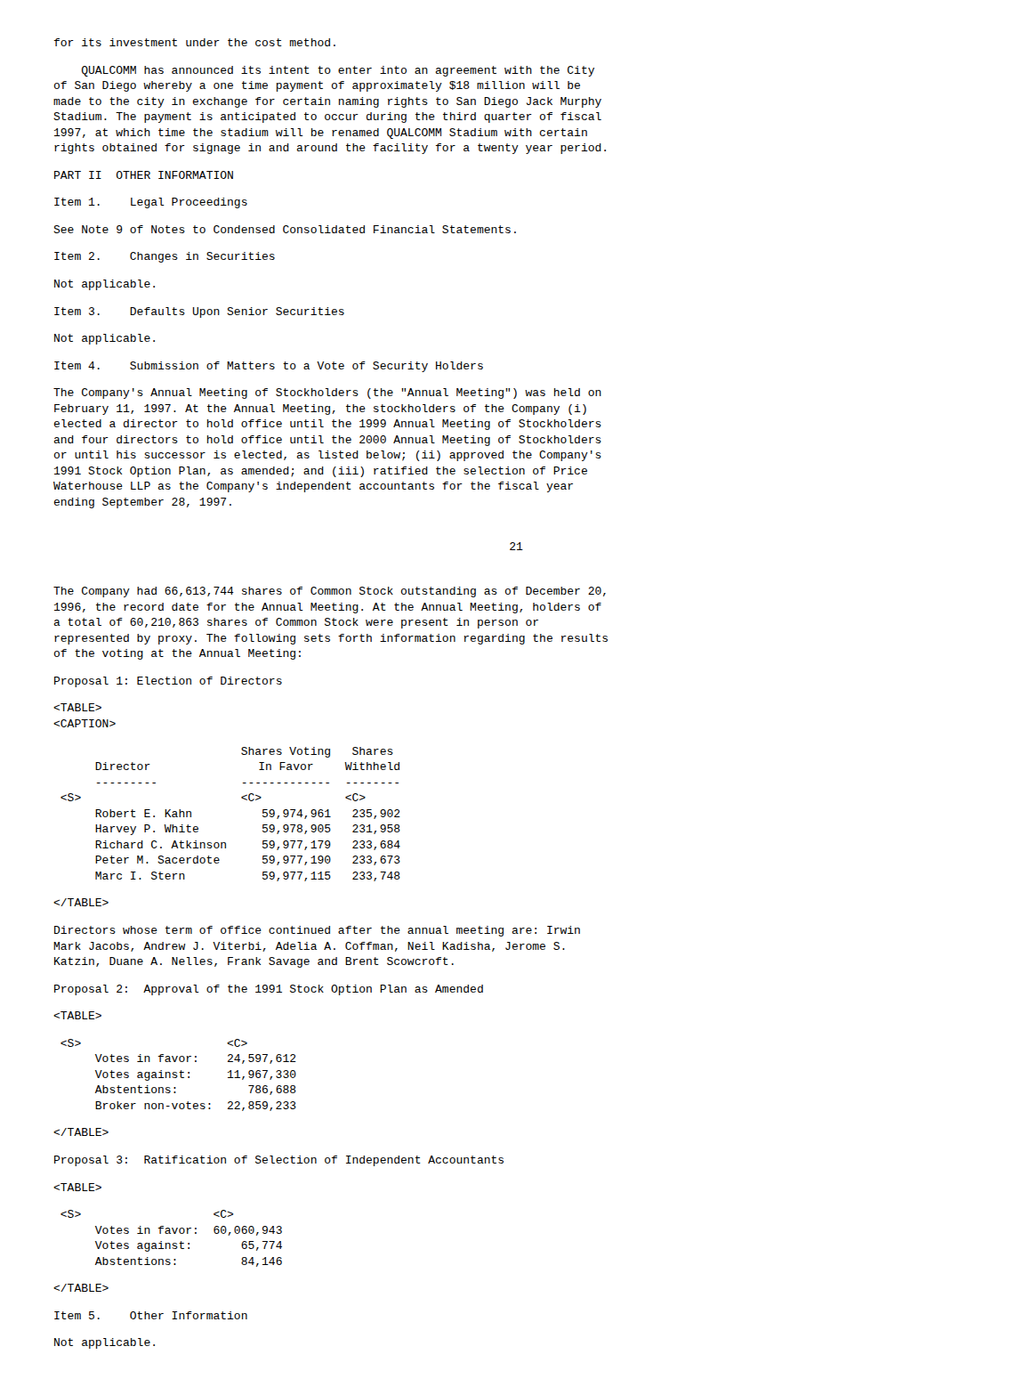for its investment under the cost method.
QUALCOMM has announced its intent to enter into an agreement with the City of San Diego whereby a one time payment of approximately $18 million will be made to the city in exchange for certain naming rights to San Diego Jack Murphy Stadium. The payment is anticipated to occur during the third quarter of fiscal 1997, at which time the stadium will be renamed QUALCOMM Stadium with certain rights obtained for signage in and around the facility for a twenty year period.
PART II OTHER INFORMATION
Item 1. Legal Proceedings
See Note 9 of Notes to Condensed Consolidated Financial Statements.
Item 2. Changes in Securities
Not applicable.
Item 3. Defaults Upon Senior Securities
Not applicable.
Item 4. Submission of Matters to a Vote of Security Holders
The Company's Annual Meeting of Stockholders (the "Annual Meeting") was held on February 11, 1997. At the Annual Meeting, the stockholders of the Company (i) elected a director to hold office until the 1999 Annual Meeting of Stockholders and four directors to hold office until the 2000 Annual Meeting of Stockholders or until his successor is elected, as listed below; (ii) approved the Company's 1991 Stock Option Plan, as amended; and (iii) ratified the selection of Price Waterhouse LLP as the Company's independent accountants for the fiscal year ending September 28, 1997.
21
The Company had 66,613,744 shares of Common Stock outstanding as of December 20, 1996, the record date for the Annual Meeting. At the Annual Meeting, holders of a total of 60,210,863 shares of Common Stock were present in person or represented by proxy. The following sets forth information regarding the results of the voting at the Annual Meeting:
Proposal 1: Election of Directors
<TABLE> <CAPTION>
| | | Shares Voting | Shares |
| | Director | In Favor | Withheld |
| | --------- | ------------- | -------- |
| <S> | | <C> | <C> |
| | Robert E. Kahn | 59,974,961 | 235,902 |
| | Harvey P. White | 59,978,905 | 231,958 |
| | Richard C. Atkinson | 59,977,179 | 233,684 |
| | Peter M. Sacerdote | 59,977,190 | 233,673 |
| | Marc I. Stern | 59,977,115 | 233,748 |
</TABLE>
Directors whose term of office continued after the annual meeting are: Irwin Mark Jacobs, Andrew J. Viterbi, Adelia A. Coffman, Neil Kadisha, Jerome S. Katzin, Duane A. Nelles, Frank Savage and Brent Scowcroft.
Proposal 2: Approval of the 1991 Stock Option Plan as Amended
<TABLE>
| <S> | | <C> |
| | Votes in favor: | 24,597,612 |
| | Votes against: | 11,967,330 |
| | Abstentions: | 786,688 |
| | Broker non-votes: | 22,859,233 |
</TABLE>
Proposal 3: Ratification of Selection of Independent Accountants
<TABLE>
| <S> | | <C> |
| | Votes in favor: | 60,060,943 |
| | Votes against: | 65,774 |
| | Abstentions: | 84,146 |
</TABLE>
Item 5. Other Information
Not applicable.